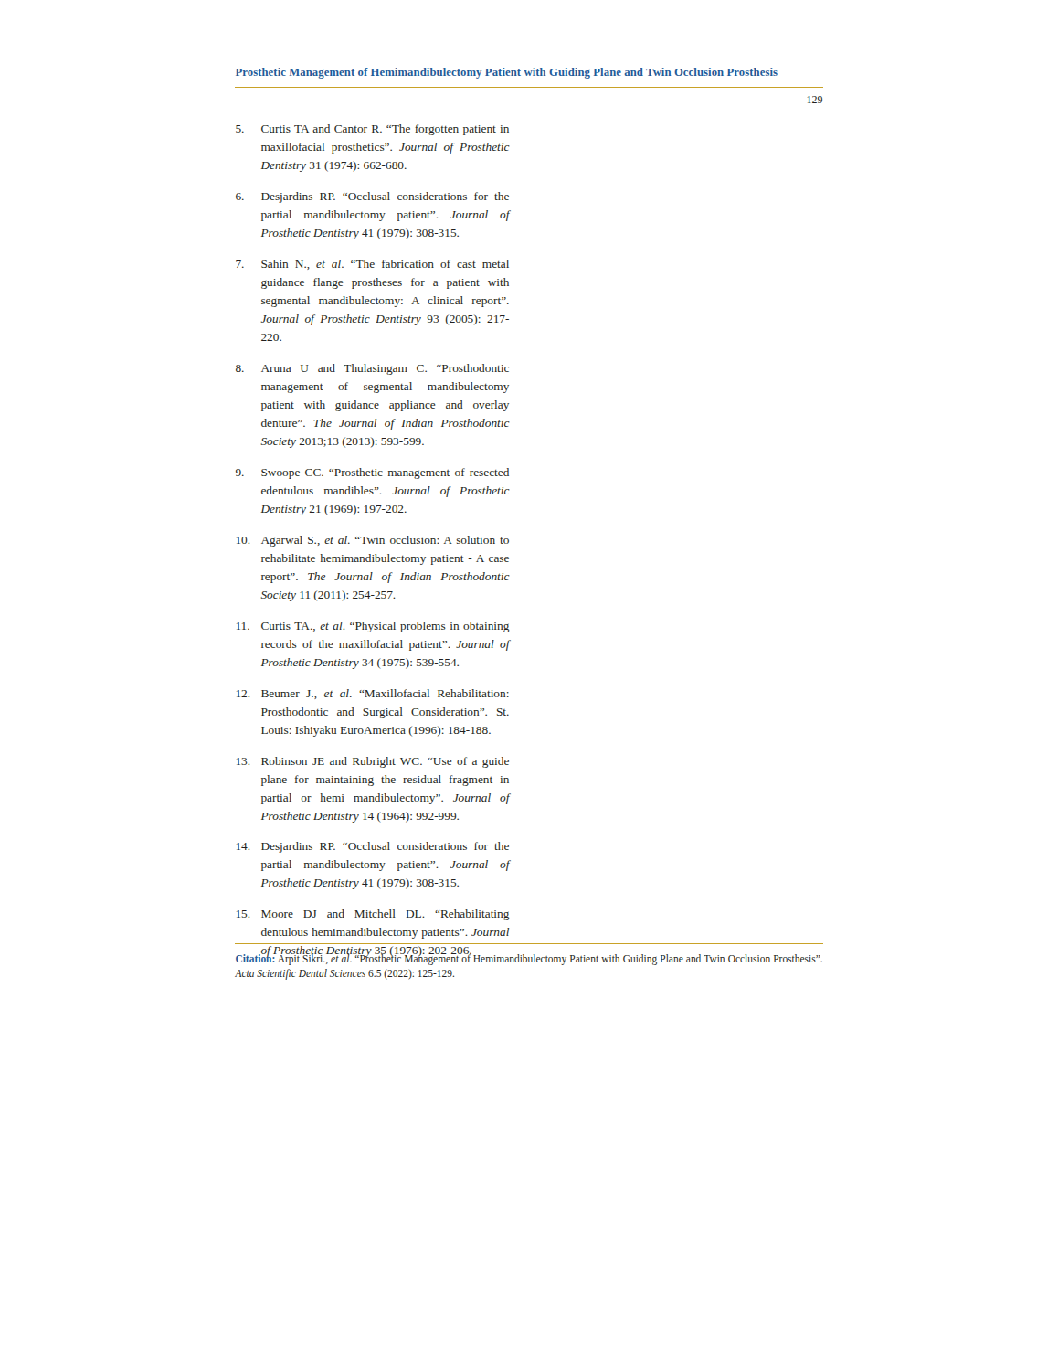Prosthetic Management of Hemimandibulectomy Patient with Guiding Plane and Twin Occlusion Prosthesis
129
5. Curtis TA and Cantor R. “The forgotten patient in maxillofacial prosthetics”. Journal of Prosthetic Dentistry 31 (1974): 662-680.
6. Desjardins RP. “Occlusal considerations for the partial mandibulectomy patient”. Journal of Prosthetic Dentistry 41 (1979): 308-315.
7. Sahin N., et al. “The fabrication of cast metal guidance flange prostheses for a patient with segmental mandibulectomy: A clinical report”. Journal of Prosthetic Dentistry 93 (2005): 217-220.
8. Aruna U and Thulasingam C. “Prosthodontic management of segmental mandibulectomy patient with guidance appliance and overlay denture”. The Journal of Indian Prosthodontic Society 2013;13 (2013): 593-599.
9. Swoope CC. “Prosthetic management of resected edentulous mandibles”. Journal of Prosthetic Dentistry 21 (1969): 197-202.
10. Agarwal S., et al. “Twin occlusion: A solution to rehabilitate hemimandibulectomy patient - A case report”. The Journal of Indian Prosthodontic Society 11 (2011): 254-257.
11. Curtis TA., et al. “Physical problems in obtaining records of the maxillofacial patient”. Journal of Prosthetic Dentistry 34 (1975): 539-554.
12. Beumer J., et al. “Maxillofacial Rehabilitation: Prosthodontic and Surgical Consideration”. St. Louis: Ishiyaku EuroAmerica (1996): 184-188.
13. Robinson JE and Rubright WC. “Use of a guide plane for maintaining the residual fragment in partial or hemi mandibulectomy”. Journal of Prosthetic Dentistry 14 (1964): 992-999.
14. Desjardins RP. “Occlusal considerations for the partial mandibulectomy patient”. Journal of Prosthetic Dentistry 41 (1979): 308-315.
15. Moore DJ and Mitchell DL. “Rehabilitating dentulous hemimandibulectomy patients”. Journal of Prosthetic Dentistry 35 (1976): 202-206.
Citation: Arpit Sikri., et al. “Prosthetic Management of Hemimandibulectomy Patient with Guiding Plane and Twin Occlusion Prosthesis”. Acta Scientific Dental Sciences 6.5 (2022): 125-129.